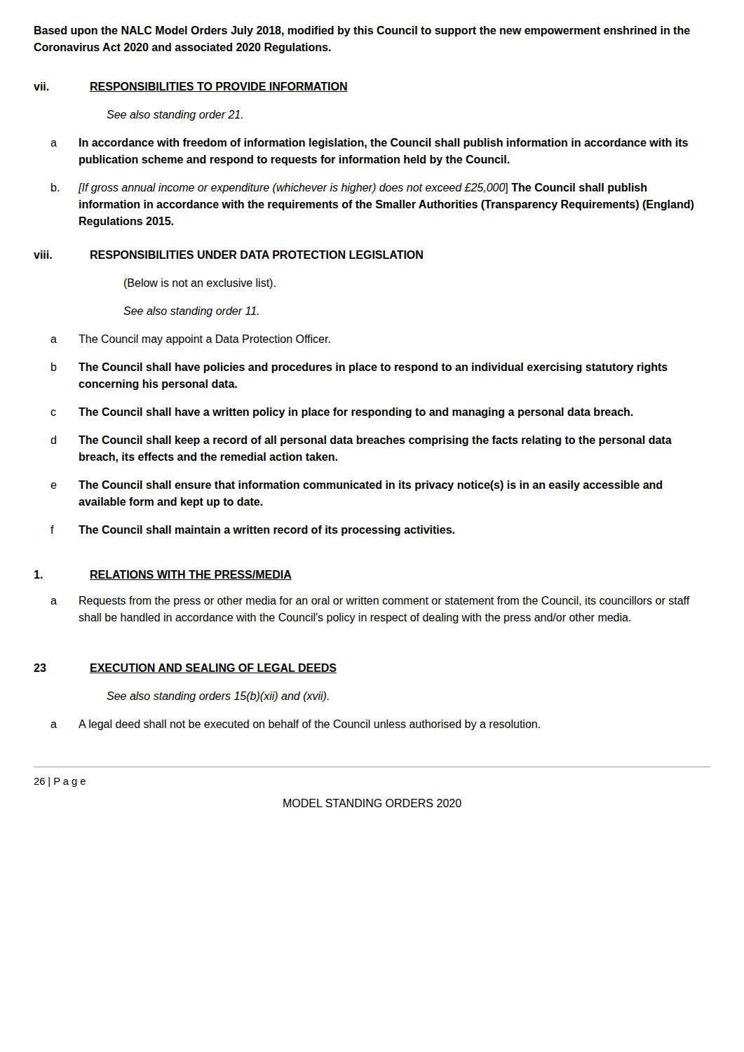Based upon the NALC Model Orders July 2018, modified by this Council to support the new empowerment enshrined in the Coronavirus Act 2020 and associated 2020 Regulations.
vii. RESPONSIBILITIES TO PROVIDE INFORMATION
See also standing order 21.
a In accordance with freedom of information legislation, the Council shall publish information in accordance with its publication scheme and respond to requests for information held by the Council.
b. [If gross annual income or expenditure (whichever is higher) does not exceed £25,000] The Council shall publish information in accordance with the requirements of the Smaller Authorities (Transparency Requirements) (England) Regulations 2015.
viii. RESPONSIBILITIES UNDER DATA PROTECTION LEGISLATION
(Below is not an exclusive list).
See also standing order 11.
a The Council may appoint a Data Protection Officer.
b The Council shall have policies and procedures in place to respond to an individual exercising statutory rights concerning his personal data.
c The Council shall have a written policy in place for responding to and managing a personal data breach.
d The Council shall keep a record of all personal data breaches comprising the facts relating to the personal data breach, its effects and the remedial action taken.
e The Council shall ensure that information communicated in its privacy notice(s) is in an easily accessible and available form and kept up to date.
f The Council shall maintain a written record of its processing activities.
1. RELATIONS WITH THE PRESS/MEDIA
a Requests from the press or other media for an oral or written comment or statement from the Council, its councillors or staff shall be handled in accordance with the Council's policy in respect of dealing with the press and/or other media.
23 EXECUTION AND SEALING OF LEGAL DEEDS
See also standing orders 15(b)(xii) and (xvii).
a A legal deed shall not be executed on behalf of the Council unless authorised by a resolution.
26 | P a g e
MODEL STANDING ORDERS 2020